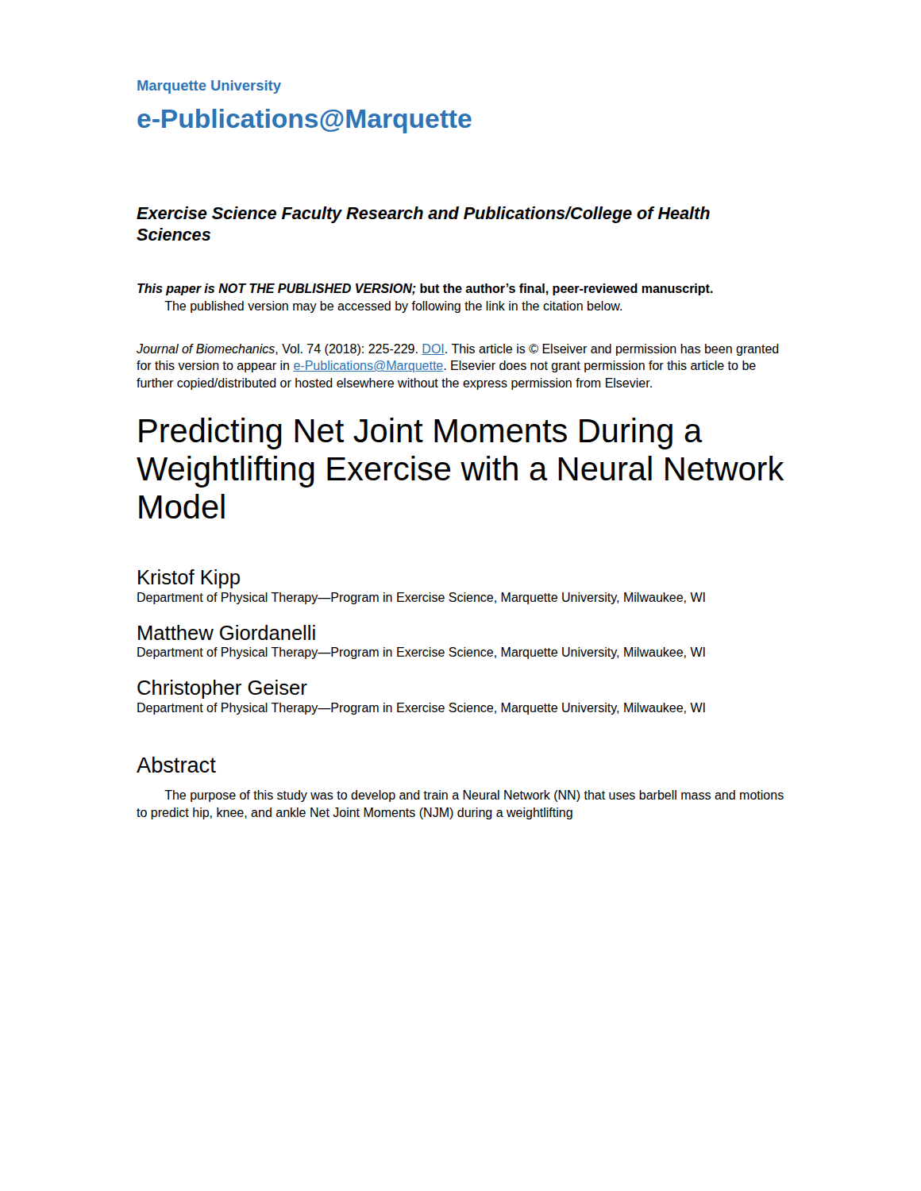Marquette University
e-Publications@Marquette
Exercise Science Faculty Research and Publications/College of Health Sciences
This paper is NOT THE PUBLISHED VERSION; but the author’s final, peer-reviewed manuscript. The published version may be accessed by following the link in the citation below.
Journal of Biomechanics, Vol. 74 (2018): 225-229. DOI. This article is © Elseiver and permission has been granted for this version to appear in e-Publications@Marquette. Elsevier does not grant permission for this article to be further copied/distributed or hosted elsewhere without the express permission from Elsevier.
Predicting Net Joint Moments During a Weightlifting Exercise with a Neural Network Model
Kristof Kipp
Department of Physical Therapy—Program in Exercise Science, Marquette University, Milwaukee, WI
Matthew Giordanelli
Department of Physical Therapy—Program in Exercise Science, Marquette University, Milwaukee, WI
Christopher Geiser
Department of Physical Therapy—Program in Exercise Science, Marquette University, Milwaukee, WI
Abstract
The purpose of this study was to develop and train a Neural Network (NN) that uses barbell mass and motions to predict hip, knee, and ankle Net Joint Moments (NJM) during a weightlifting